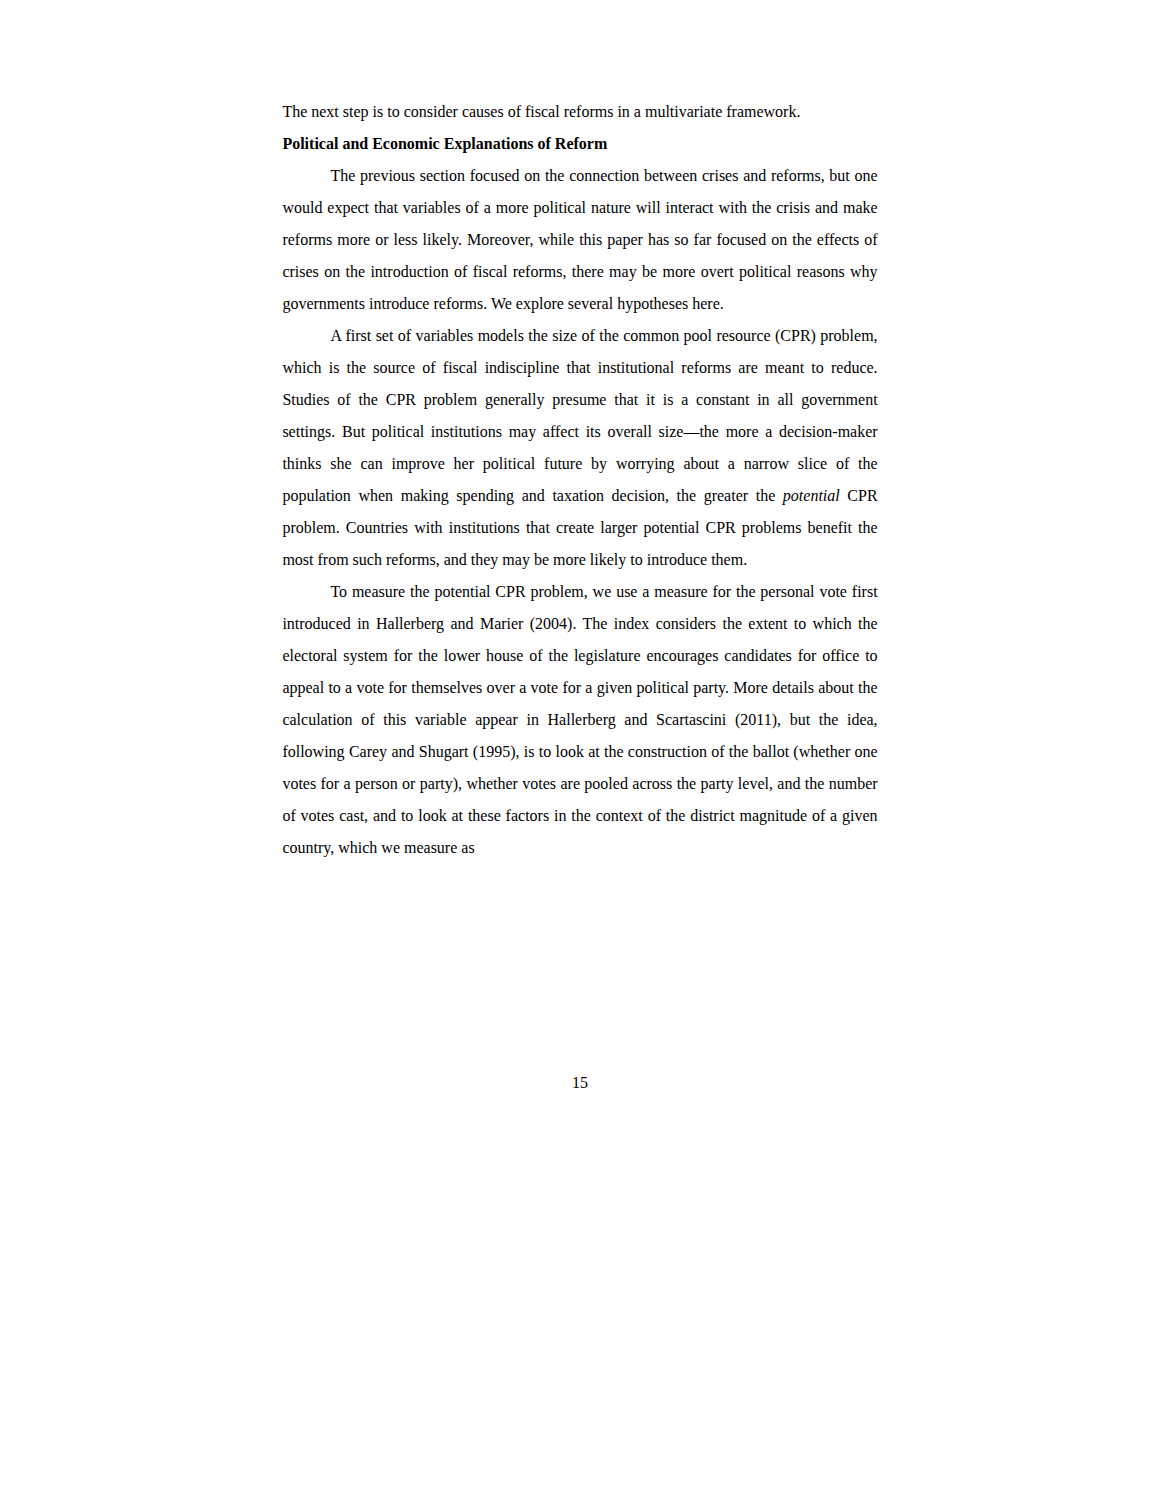The next step is to consider causes of fiscal reforms in a multivariate framework.
Political and Economic Explanations of Reform
The previous section focused on the connection between crises and reforms, but one would expect that variables of a more political nature will interact with the crisis and make reforms more or less likely. Moreover, while this paper has so far focused on the effects of crises on the introduction of fiscal reforms, there may be more overt political reasons why governments introduce reforms. We explore several hypotheses here.
A first set of variables models the size of the common pool resource (CPR) problem, which is the source of fiscal indiscipline that institutional reforms are meant to reduce. Studies of the CPR problem generally presume that it is a constant in all government settings. But political institutions may affect its overall size—the more a decision-maker thinks she can improve her political future by worrying about a narrow slice of the population when making spending and taxation decision, the greater the potential CPR problem. Countries with institutions that create larger potential CPR problems benefit the most from such reforms, and they may be more likely to introduce them.
To measure the potential CPR problem, we use a measure for the personal vote first introduced in Hallerberg and Marier (2004). The index considers the extent to which the electoral system for the lower house of the legislature encourages candidates for office to appeal to a vote for themselves over a vote for a given political party. More details about the calculation of this variable appear in Hallerberg and Scartascini (2011), but the idea, following Carey and Shugart (1995), is to look at the construction of the ballot (whether one votes for a person or party), whether votes are pooled across the party level, and the number of votes cast, and to look at these factors in the context of the district magnitude of a given country, which we measure as
15